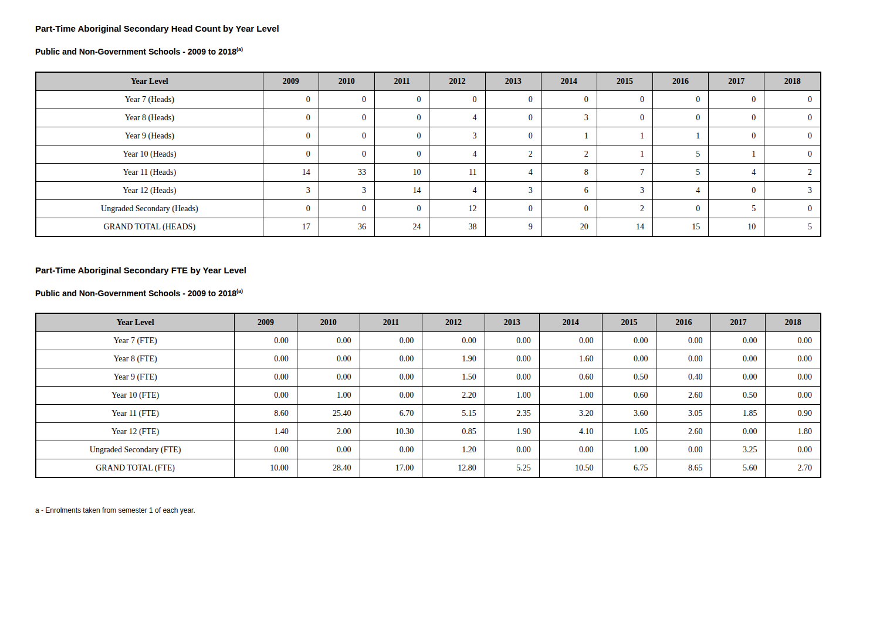Part-Time Aboriginal Secondary Head Count by Year Level
Public and Non-Government Schools - 2009 to 2018(a)
| Year Level | 2009 | 2010 | 2011 | 2012 | 2013 | 2014 | 2015 | 2016 | 2017 | 2018 |
| --- | --- | --- | --- | --- | --- | --- | --- | --- | --- | --- |
| Year 7 (Heads) | 0 | 0 | 0 | 0 | 0 | 0 | 0 | 0 | 0 | 0 |
| Year 8 (Heads) | 0 | 0 | 0 | 4 | 0 | 3 | 0 | 0 | 0 | 0 |
| Year 9 (Heads) | 0 | 0 | 0 | 3 | 0 | 1 | 1 | 1 | 0 | 0 |
| Year 10 (Heads) | 0 | 0 | 0 | 4 | 2 | 2 | 1 | 5 | 1 | 0 |
| Year 11 (Heads) | 14 | 33 | 10 | 11 | 4 | 8 | 7 | 5 | 4 | 2 |
| Year 12 (Heads) | 3 | 3 | 14 | 4 | 3 | 6 | 3 | 4 | 0 | 3 |
| Ungraded Secondary (Heads) | 0 | 0 | 0 | 12 | 0 | 0 | 2 | 0 | 5 | 0 |
| GRAND TOTAL (HEADS) | 17 | 36 | 24 | 38 | 9 | 20 | 14 | 15 | 10 | 5 |
Part-Time Aboriginal Secondary FTE by Year Level
Public and Non-Government Schools - 2009 to 2018(a)
| Year Level | 2009 | 2010 | 2011 | 2012 | 2013 | 2014 | 2015 | 2016 | 2017 | 2018 |
| --- | --- | --- | --- | --- | --- | --- | --- | --- | --- | --- |
| Year 7 (FTE) | 0.00 | 0.00 | 0.00 | 0.00 | 0.00 | 0.00 | 0.00 | 0.00 | 0.00 | 0.00 |
| Year 8 (FTE) | 0.00 | 0.00 | 0.00 | 1.90 | 0.00 | 1.60 | 0.00 | 0.00 | 0.00 | 0.00 |
| Year 9 (FTE) | 0.00 | 0.00 | 0.00 | 1.50 | 0.00 | 0.60 | 0.50 | 0.40 | 0.00 | 0.00 |
| Year 10 (FTE) | 0.00 | 1.00 | 0.00 | 2.20 | 1.00 | 1.00 | 0.60 | 2.60 | 0.50 | 0.00 |
| Year 11 (FTE) | 8.60 | 25.40 | 6.70 | 5.15 | 2.35 | 3.20 | 3.60 | 3.05 | 1.85 | 0.90 |
| Year 12 (FTE) | 1.40 | 2.00 | 10.30 | 0.85 | 1.90 | 4.10 | 1.05 | 2.60 | 0.00 | 1.80 |
| Ungraded Secondary (FTE) | 0.00 | 0.00 | 0.00 | 1.20 | 0.00 | 0.00 | 1.00 | 0.00 | 3.25 | 0.00 |
| GRAND TOTAL (FTE) | 10.00 | 28.40 | 17.00 | 12.80 | 5.25 | 10.50 | 6.75 | 8.65 | 5.60 | 2.70 |
a - Enrolments taken from semester 1 of each year.